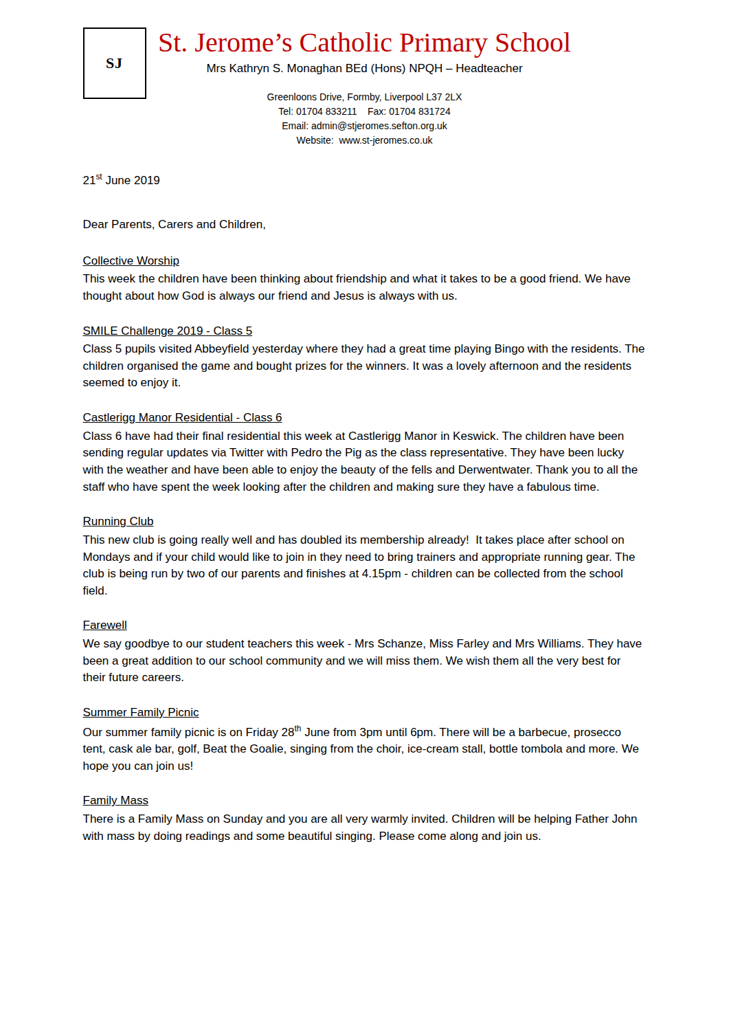SJ
St. Jerome’s Catholic Primary School
Mrs Kathryn S. Monaghan BEd (Hons) NPQH – Headteacher
Greenloons Drive, Formby, Liverpool L37 2LX
Tel: 01704 833211 Fax: 01704 831724
Email: admin@stjeromes.sefton.org.uk
Website: www.st-jeromes.co.uk
21st June 2019
Dear Parents, Carers and Children,
Collective Worship
This week the children have been thinking about friendship and what it takes to be a good friend. We have thought about how God is always our friend and Jesus is always with us.
SMILE Challenge 2019 - Class 5
Class 5 pupils visited Abbeyfield yesterday where they had a great time playing Bingo with the residents. The children organised the game and bought prizes for the winners. It was a lovely afternoon and the residents seemed to enjoy it.
Castlerigg Manor Residential - Class 6
Class 6 have had their final residential this week at Castlerigg Manor in Keswick. The children have been sending regular updates via Twitter with Pedro the Pig as the class representative. They have been lucky with the weather and have been able to enjoy the beauty of the fells and Derwentwater. Thank you to all the staff who have spent the week looking after the children and making sure they have a fabulous time.
Running Club
This new club is going really well and has doubled its membership already! It takes place after school on Mondays and if your child would like to join in they need to bring trainers and appropriate running gear. The club is being run by two of our parents and finishes at 4.15pm - children can be collected from the school field.
Farewell
We say goodbye to our student teachers this week - Mrs Schanze, Miss Farley and Mrs Williams. They have been a great addition to our school community and we will miss them. We wish them all the very best for their future careers.
Summer Family Picnic
Our summer family picnic is on Friday 28th June from 3pm until 6pm. There will be a barbecue, prosecco tent, cask ale bar, golf, Beat the Goalie, singing from the choir, ice-cream stall, bottle tombola and more. We hope you can join us!
Family Mass
There is a Family Mass on Sunday and you are all very warmly invited. Children will be helping Father John with mass by doing readings and some beautiful singing. Please come along and join us.